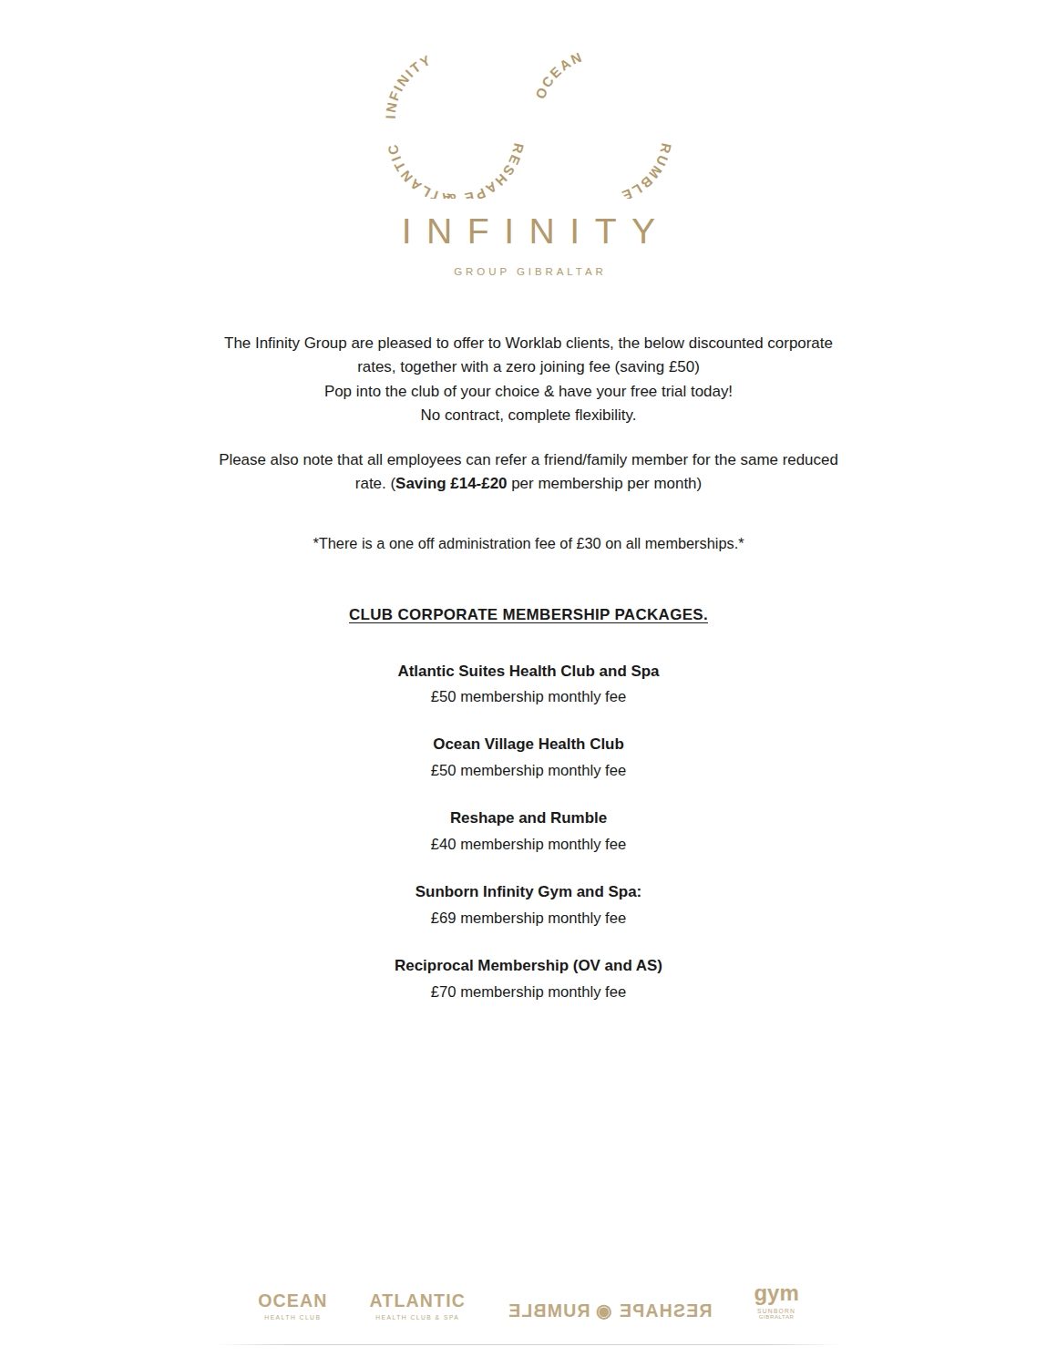INFINITY OCEAN RESHAPE & RUMBLE ATLANTIC
INFINITY
GROUP GIBRALTAR
The Infinity Group are pleased to offer to Worklab clients, the below discounted corporate rates, together with a zero joining fee (saving £50)
Pop into the club of your choice & have your free trial today!
No contract, complete flexibility.
Please also note that all employees can refer a friend/family member for the same reduced rate. (Saving £14-£20 per membership per month)
*There is a one off administration fee of £30 on all memberships.*
CLUB CORPORATE MEMBERSHIP PACKAGES.
Atlantic Suites Health Club and Spa
£50 membership monthly fee
Ocean Village Health Club
£50 membership monthly fee
Reshape and Rumble
£40 membership monthly fee
Sunborn Infinity Gym and Spa:
£69 membership monthly fee
Reciprocal Membership (OV and AS)
£70 membership monthly fee
OCEAN Health Club
ATLANTIC Health Club & Spa
RESHAPE ◉ RUMBLE
gym sunborngibraltar